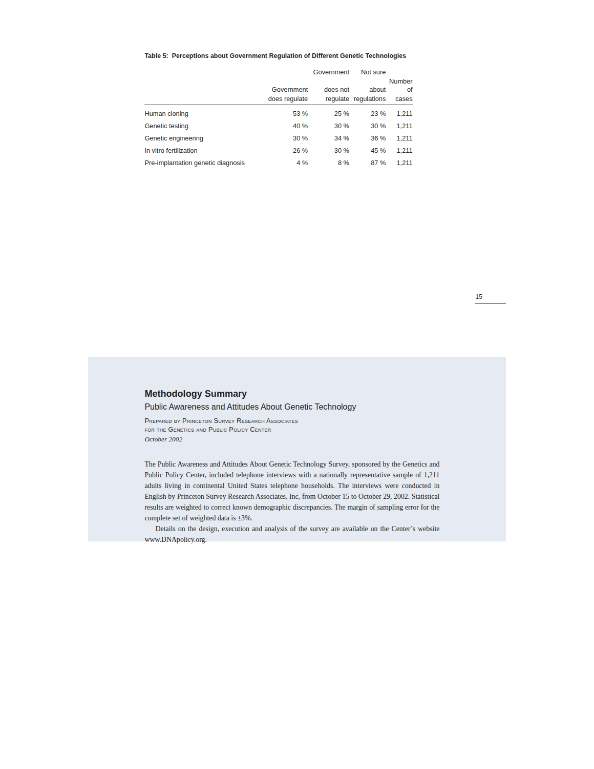Table 5: Perceptions about Government Regulation of Different Genetic Technologies
| | | Government | Not sure | |
| --- | --- | --- | --- | --- |
| | Government | does not | about | Number of |
| | does regulate | regulate | regulations | cases |
| Human cloning | 53 % | 25 % | 23 % | 1,211 |
| Genetic testing | 40 % | 30 % | 30 % | 1,211 |
| Genetic engineering | 30 % | 34 % | 36 % | 1,211 |
| In vitro fertilization | 26 % | 30 % | 45 % | 1,211 |
| Pre-implantation genetic diagnosis | 4 % | 8 % | 87 % | 1,211 |
15
Methodology Summary
Public Awareness and Attitudes About Genetic Technology
Prepared by Princeton Survey Research Associates for the Genetics and Public Policy Center
October 2002
The Public Awareness and Attitudes About Genetic Technology Survey, sponsored by the Genetics and Public Policy Center, included telephone interviews with a nationally representative sample of 1,211 adults living in continental United States telephone households. The interviews were conducted in English by Princeton Survey Research Associates, Inc, from October 15 to October 29, 2002. Statistical results are weighted to correct known demographic discrepancies. The margin of sampling error for the complete set of weighted data is ±3%.
Details on the design, execution and analysis of the survey are available on the Center’s website www.DNApolicy.org.